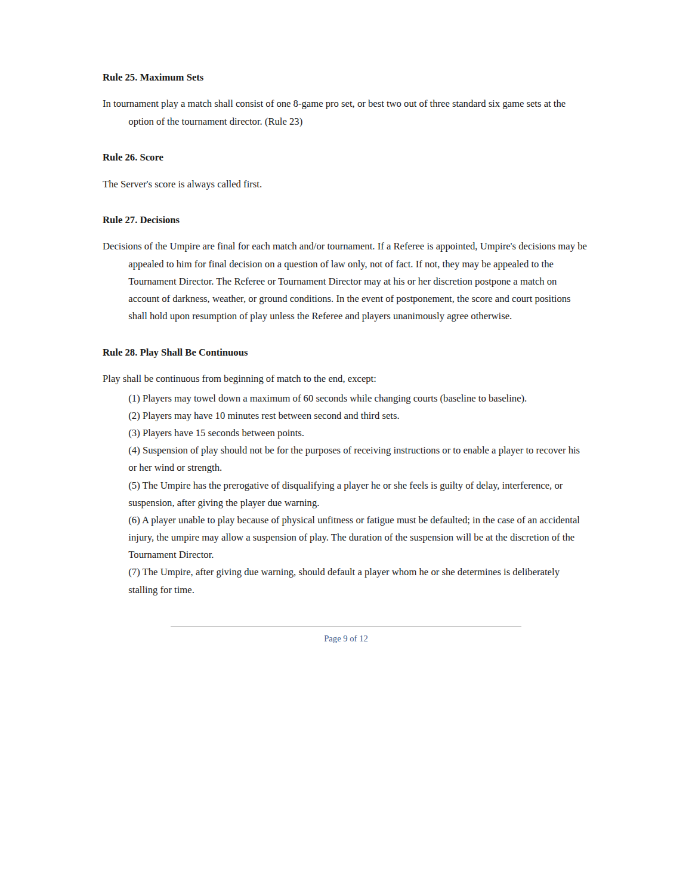Rule 25. Maximum Sets
In tournament play a match shall consist of one 8-game pro set, or best two out of three standard six game sets at the option of the tournament director. (Rule 23)
Rule 26. Score
The Server's score is always called first.
Rule 27. Decisions
Decisions of the Umpire are final for each match and/or tournament. If a Referee is appointed, Umpire's decisions may be appealed to him for final decision on a question of law only, not of fact. If not, they may be appealed to the Tournament Director. The Referee or Tournament Director may at his or her discretion postpone a match on account of darkness, weather, or ground conditions. In the event of postponement, the score and court positions shall hold upon resumption of play unless the Referee and players unanimously agree otherwise.
Rule 28. Play Shall Be Continuous
Play shall be continuous from beginning of match to the end, except:
(1) Players may towel down a maximum of 60 seconds while changing courts (baseline to baseline).
(2) Players may have 10 minutes rest between second and third sets.
(3) Players have 15 seconds between points.
(4) Suspension of play should not be for the purposes of receiving instructions or to enable a player to recover his or her wind or strength.
(5) The Umpire has the prerogative of disqualifying a player he or she feels is guilty of delay, interference, or suspension, after giving the player due warning.
(6) A player unable to play because of physical unfitness or fatigue must be defaulted; in the case of an accidental injury, the umpire may allow a suspension of play. The duration of the suspension will be at the discretion of the Tournament Director.
(7) The Umpire, after giving due warning, should default a player whom he or she determines is deliberately stalling for time.
Page 9 of 12